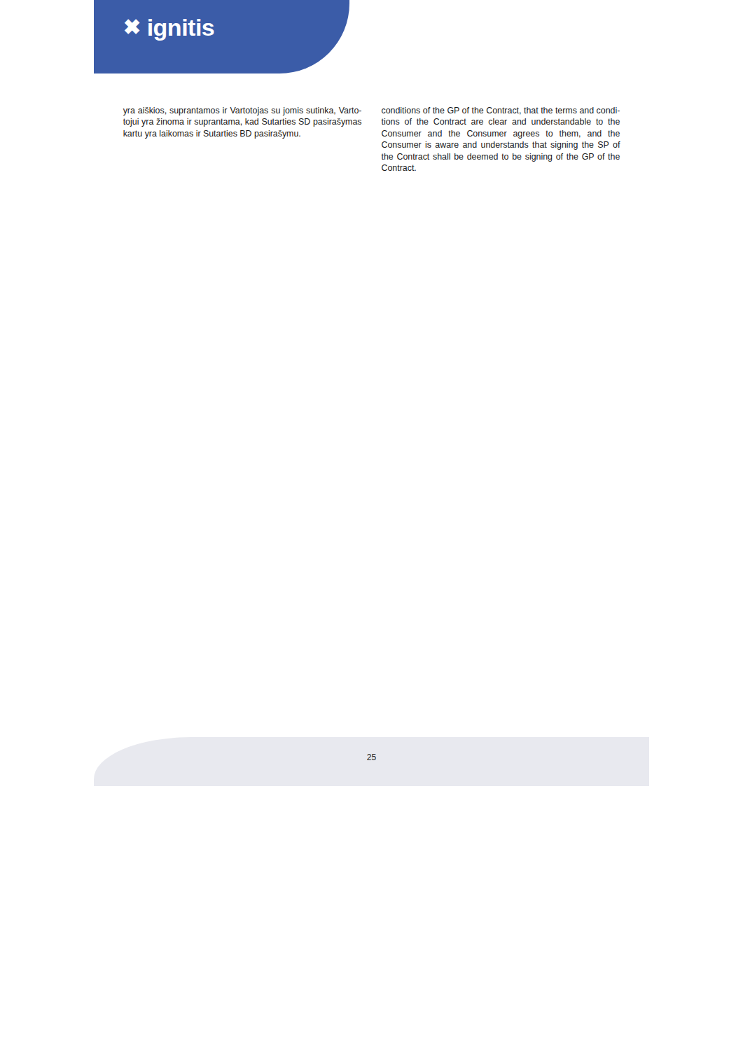✖ ignitis
yra aiškios, suprantamos ir Vartotojas su jomis sutinka, Vartotojui yra žinoma ir suprantama, kad Sutarties SD pasirašymas kartu yra laikomas ir Sutarties BD pasirašymu.
conditions of the GP of the Contract, that the terms and conditions of the Contract are clear and understandable to the Consumer and the Consumer agrees to them, and the Consumer is aware and understands that signing the SP of the Contract shall be deemed to be signing of the GP of the Contract.
25